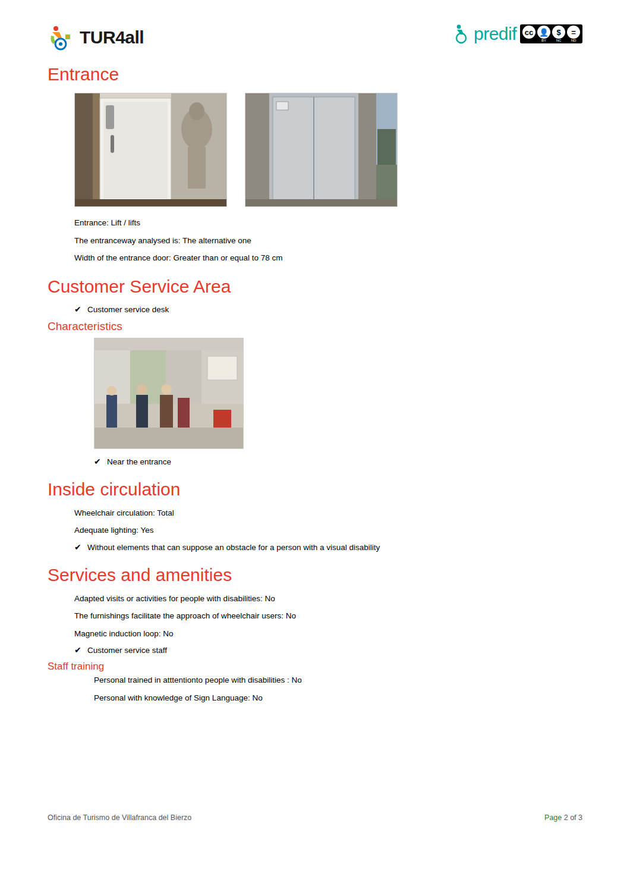TUR 4all
predif
cc
👤
$
=
BY NC ND
Entrance
Entrance: Lift / lifts
The entranceway analysed is: The alternative one
Width of the entrance door: Greater than or equal to 78 cm
Customer Service Area
Customer service desk
Characteristics
Near the entrance
Inside circulation
Wheelchair circulation: Total
Adequate lighting: Yes
Without elements that can suppose an obstacle for a person with a visual disability
Services and amenities
Adapted visits or activities for people with disabilities: No
The furnishings facilitate the approach of wheelchair users: No
Magnetic induction loop: No
Customer service staff
Staff training
Personal trained in atttentionto people with disabilities : No
Personal with knowledge of Sign Language: No
Oficina de Turismo de Villafranca del Bierzo
Page 2 of 3